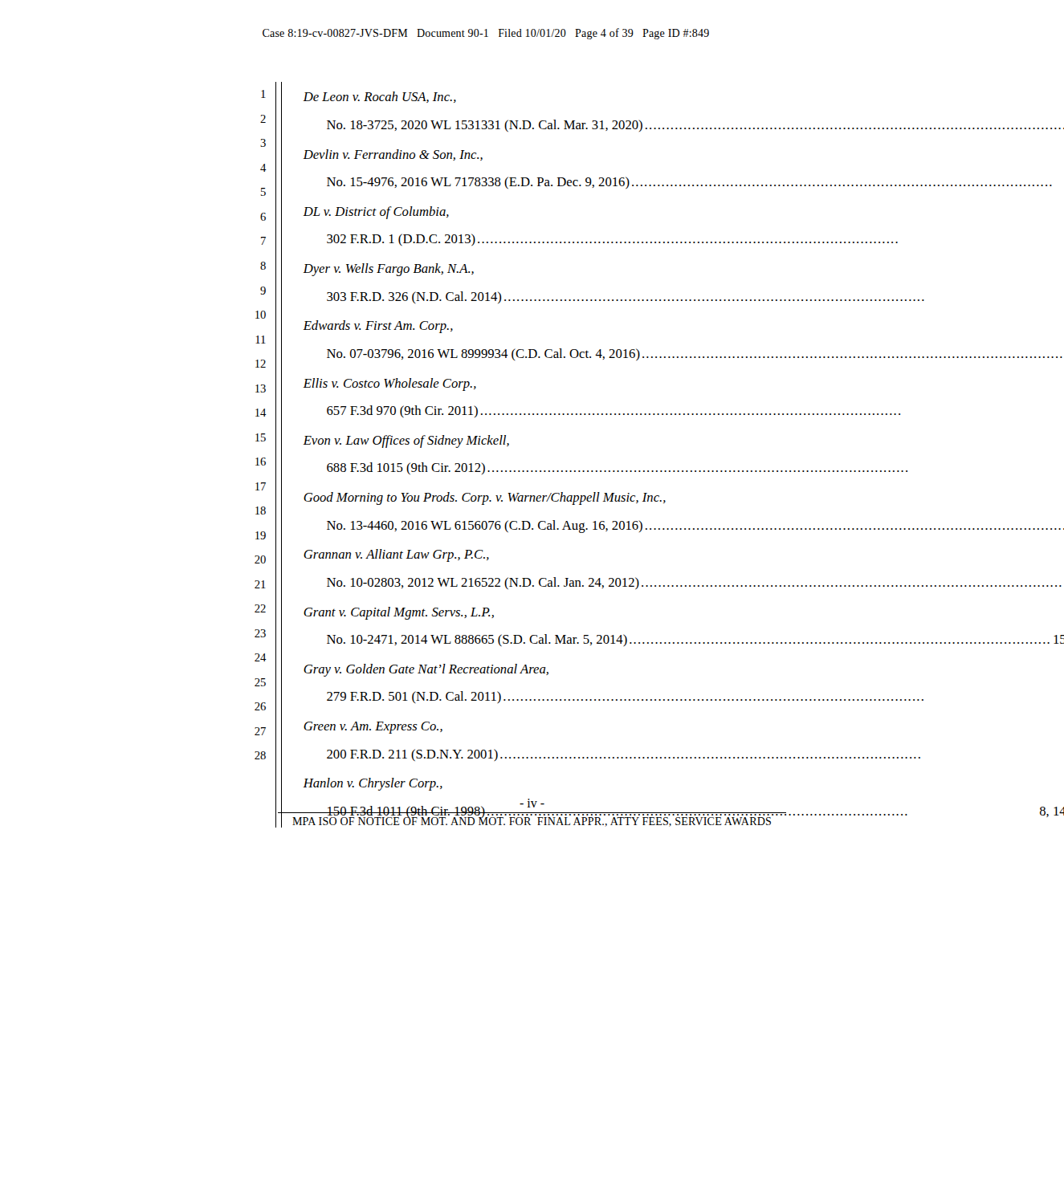Case 8:19-cv-00827-JVS-DFM Document 90-1 Filed 10/01/20 Page 4 of 39 Page ID #:849
1
2
3
4
5
6
7
8
9
10
11
12
13
14
15
16
17
18
19
20
21
22
23
24
25
26
27
28
De Leon v. Rocah USA, Inc.,
No. 18-3725, 2020 WL 1531331 (N.D. Cal. Mar. 31, 2020).................................................................................................. 22
Devlin v. Ferrandino & Son, Inc.,
No. 15-4976, 2016 WL 7178338 (E.D. Pa. Dec. 9, 2016).................................................................................................. 24
DL v. District of Columbia,
302 F.R.D. 1 (D.D.C. 2013).................................................................................................. 12
Dyer v. Wells Fargo Bank, N.A.,
303 F.R.D. 326 (N.D. Cal. 2014).................................................................................................. 29
Edwards v. First Am. Corp.,
No. 07-03796, 2016 WL 8999934 (C.D. Cal. Oct. 4, 2016).................................................................................................. 26
Ellis v. Costco Wholesale Corp.,
657 F.3d 970 (9th Cir. 2011).................................................................................................. 11
Evon v. Law Offices of Sidney Mickell,
688 F.3d 1015 (9th Cir. 2012).................................................................................................. 7
Good Morning to You Prods. Corp. v. Warner/Chappell Music, Inc.,
No. 13-4460, 2016 WL 6156076 (C.D. Cal. Aug. 16, 2016).................................................................................................. 22
Grannan v. Alliant Law Grp., P.C.,
No. 10-02803, 2012 WL 216522 (N.D. Cal. Jan. 24, 2012).................................................................................................. 19
Grant v. Capital Mgmt. Servs., L.P.,
No. 10-2471, 2014 WL 888665 (S.D. Cal. Mar. 5, 2014).................................................................................................. 15, 17
Gray v. Golden Gate Nat’l Recreational Area,
279 F.R.D. 501 (N.D. Cal. 2011).................................................................................................. 11
Green v. Am. Express Co.,
200 F.R.D. 211 (S.D.N.Y. 2001).................................................................................................. 12
Hanlon v. Chrysler Corp.,
150 F.3d 1011 (9th Cir. 1998).................................................................................................. 8, 14, 21
- iv -
MPA ISO OF NOTICE OF MOT. AND MOT. FOR FINAL APPR., ATTY FEES, SERVICE AWARDS